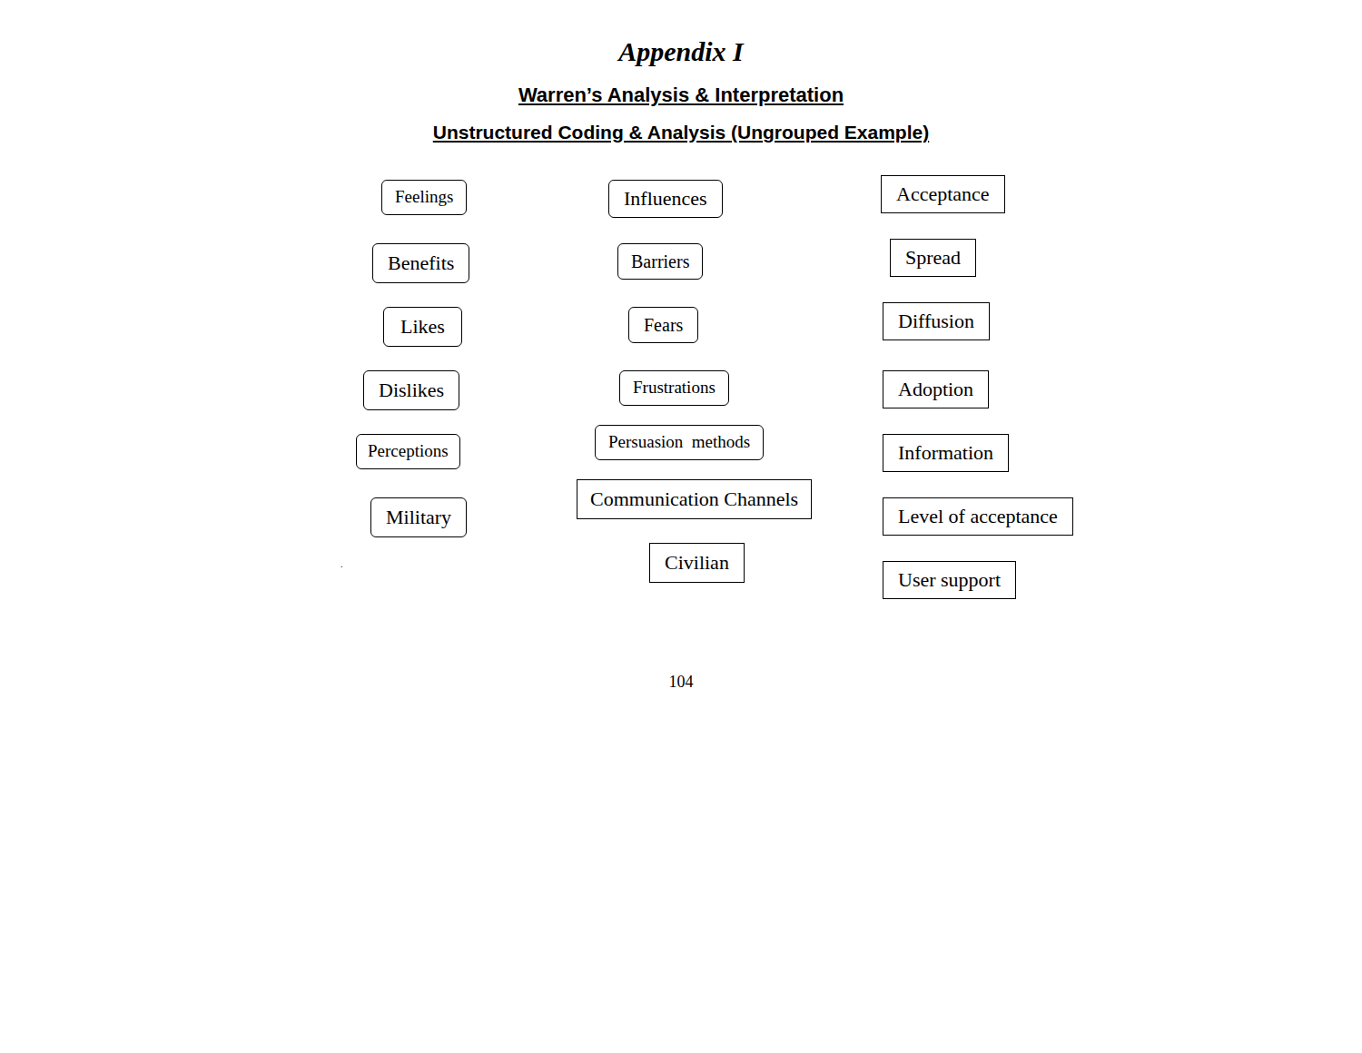Appendix I
Warren’s Analysis & Interpretation
Unstructured Coding & Analysis (Ungrouped Example)
Feelings
Benefits
Likes
Dislikes
Perceptions
Military
Influences
Barriers
Fears
Frustrations
Persuasion methods
Communication Channels
Civilian
Acceptance
Spread
Diffusion
Adoption
Information
Level of acceptance
User support
.
104